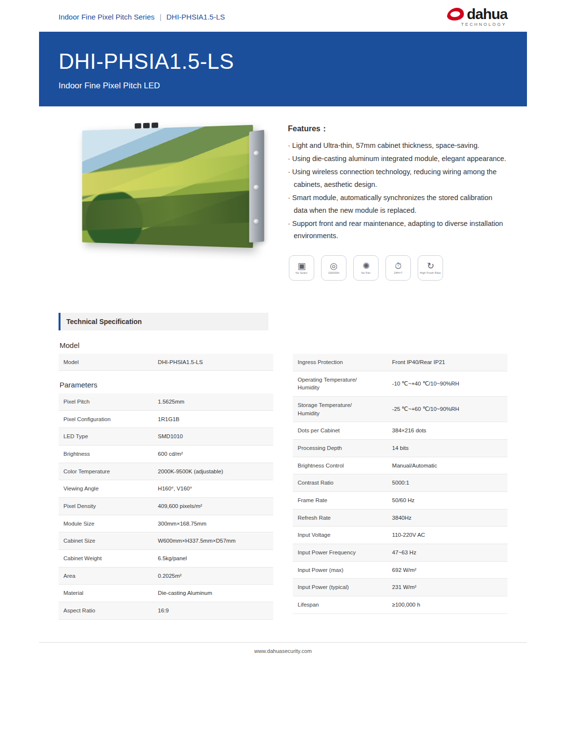Indoor Fine Pixel Pitch Series | DHI-PHSIA1.5-LS
dahua
TECHNOLOGY
DHI-PHSIA1.5-LS
Indoor Fine Pixel Pitch LED
Features：
· Light and Ultra-thin, 57mm cabinet thickness, space-saving.
· Using die-casting aluminum integrated module, elegant appearance.
· Using wireless connection technology, reducing wiring among the cabinets, aesthetic design.
· Smart module, automatically synchronizes the stored calibration data when the new module is replaced.
· Support front and rear maintenance, adapting to diverse installation environments.
▣
No Seam
◎
100000h
✺
No Fan
⏱
24H×7
↻
High Fresh Rate
Technical Specification
Model
| Model | DHI-PHSIA1.5-LS |
Parameters
| Pixel Pitch | 1.5625mm |
| Pixel Configuration | 1R1G1B |
| LED Type | SMD1010 |
| Brightness | 600 cd/m² |
| Color Temperature | 2000K-9500K (adjustable) |
| Viewing Angle | H160°, V160° |
| Pixel Density | 409,600 pixels/m² |
| Module Size | 300mm×168.75mm |
| Cabinet Size | W600mm×H337.5mm×D57mm |
| Cabinet Weight | 6.5kg/panel |
| Area | 0.2025m² |
| Material | Die-casting Aluminum |
| Aspect Ratio | 16:9 |
| Ingress Protection | Front IP40/Rear IP21 |
| Operating Temperature/ Humidity | -10 ℃~+40 ℃/10~90%RH |
| Storage Temperature/ Humidity | -25 ℃~+60 ℃/10~90%RH |
| Dots per Cabinet | 384×216 dots |
| Processing Depth | 14 bits |
| Brightness Control | Manual/Automatic |
| Contrast Ratio | 5000:1 |
| Frame Rate | 50/60 Hz |
| Refresh Rate | 3840Hz |
| Input Voltage | 110-220V AC |
| Input Power Frequency | 47~63 Hz |
| Input Power (max) | 692 W/m² |
| Input Power (typical) | 231 W/m² |
| Lifespan | ≥100,000 h |
www.dahuasecurity.com